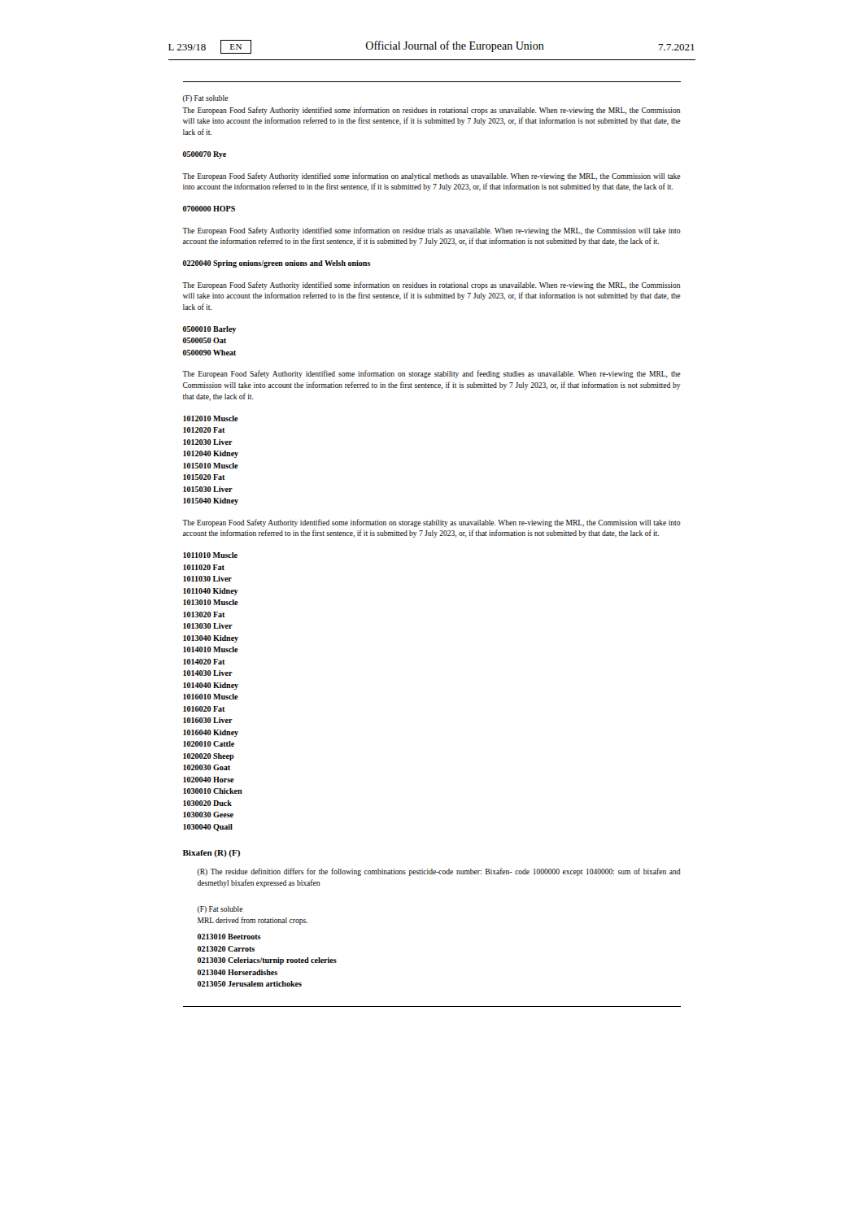L 239/18 EN
Official Journal of the European Union
7.7.2021
(F) Fat soluble
The European Food Safety Authority identified some information on residues in rotational crops as unavailable. When re-viewing the MRL, the Commission will take into account the information referred to in the first sentence, if it is submitted by 7 July 2023, or, if that information is not submitted by that date, the lack of it.
0500070 Rye
The European Food Safety Authority identified some information on analytical methods as unavailable. When re-viewing the MRL, the Commission will take into account the information referred to in the first sentence, if it is submitted by 7 July 2023, or, if that information is not submitted by that date, the lack of it.
0700000 HOPS
The European Food Safety Authority identified some information on residue trials as unavailable. When re-viewing the MRL, the Commission will take into account the information referred to in the first sentence, if it is submitted by 7 July 2023, or, if that information is not submitted by that date, the lack of it.
0220040 Spring onions/green onions and Welsh onions
The European Food Safety Authority identified some information on residues in rotational crops as unavailable. When re-viewing the MRL, the Commission will take into account the information referred to in the first sentence, if it is submitted by 7 July 2023, or, if that information is not submitted by that date, the lack of it.
0500010 Barley
0500050 Oat
0500090 Wheat
The European Food Safety Authority identified some information on storage stability and feeding studies as unavailable. When re-viewing the MRL, the Commission will take into account the information referred to in the first sentence, if it is submitted by 7 July 2023, or, if that information is not submitted by that date, the lack of it.
1012010 Muscle
1012020 Fat
1012030 Liver
1012040 Kidney
1015010 Muscle
1015020 Fat
1015030 Liver
1015040 Kidney
The European Food Safety Authority identified some information on storage stability as unavailable. When re-viewing the MRL, the Commission will take into account the information referred to in the first sentence, if it is submitted by 7 July 2023, or, if that information is not submitted by that date, the lack of it.
1011010 Muscle
1011020 Fat
1011030 Liver
1011040 Kidney
1013010 Muscle
1013020 Fat
1013030 Liver
1013040 Kidney
1014010 Muscle
1014020 Fat
1014030 Liver
1014040 Kidney
1016010 Muscle
1016020 Fat
1016030 Liver
1016040 Kidney
1020010 Cattle
1020020 Sheep
1020030 Goat
1020040 Horse
1030010 Chicken
1030020 Duck
1030030 Geese
1030040 Quail
Bixafen (R) (F)
(R) The residue definition differs for the following combinations pesticide-code number: Bixafen- code 1000000 except 1040000: sum of bixafen and desmethyl bixafen expressed as bixafen
(F) Fat soluble
MRL derived from rotational crops.
0213010 Beetroots
0213020 Carrots
0213030 Celeriacs/turnip rooted celeries
0213040 Horseradishes
0213050 Jerusalem artichokes